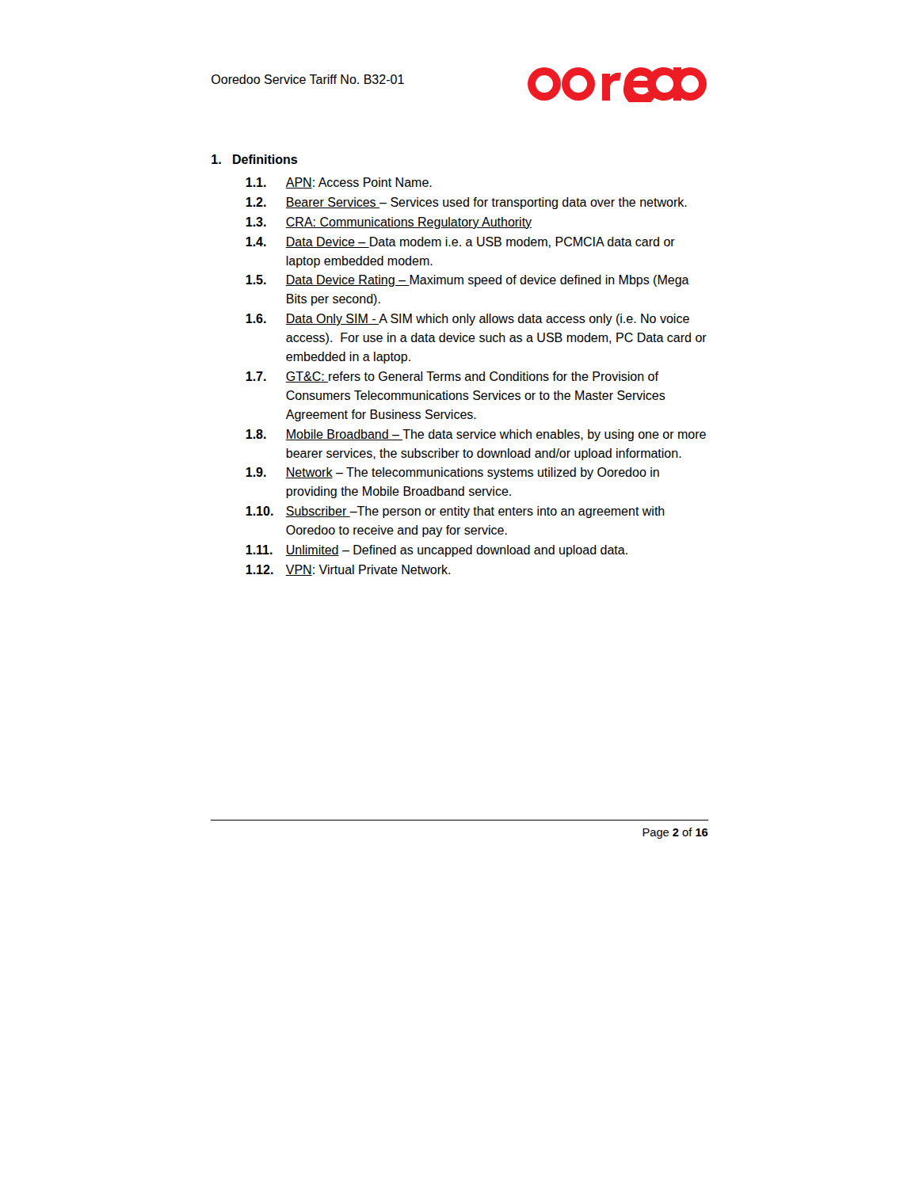Ooredoo Service Tariff No. B32-01
1. Definitions
1.1. APN: Access Point Name.
1.2. Bearer Services – Services used for transporting data over the network.
1.3. CRA: Communications Regulatory Authority
1.4. Data Device – Data modem i.e. a USB modem, PCMCIA data card or laptop embedded modem.
1.5. Data Device Rating – Maximum speed of device defined in Mbps (Mega Bits per second).
1.6. Data Only SIM - A SIM which only allows data access only (i.e. No voice access). For use in a data device such as a USB modem, PC Data card or embedded in a laptop.
1.7. GT&C: refers to General Terms and Conditions for the Provision of Consumers Telecommunications Services or to the Master Services Agreement for Business Services.
1.8. Mobile Broadband – The data service which enables, by using one or more bearer services, the subscriber to download and/or upload information.
1.9. Network – The telecommunications systems utilized by Ooredoo in providing the Mobile Broadband service.
1.10. Subscriber –The person or entity that enters into an agreement with Ooredoo to receive and pay for service.
1.11. Unlimited – Defined as uncapped download and upload data.
1.12. VPN: Virtual Private Network.
Page 2 of 16